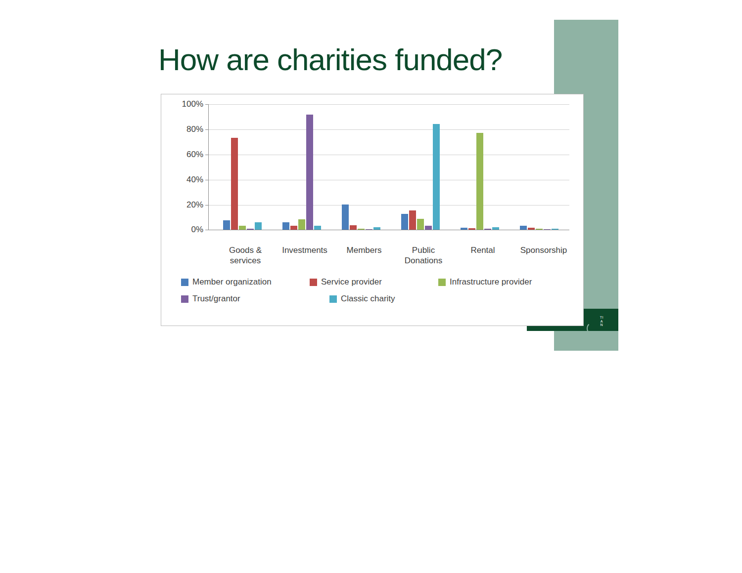TI
A
N
How are charities funded?
100%
80%
60%
40%
20%
0%
Goods &
services
Investments
Members
Public
Donations
Rental
Sponsorship
Member organization
Service provider
Infrastructure provider
Trust/grantor
Classic charity